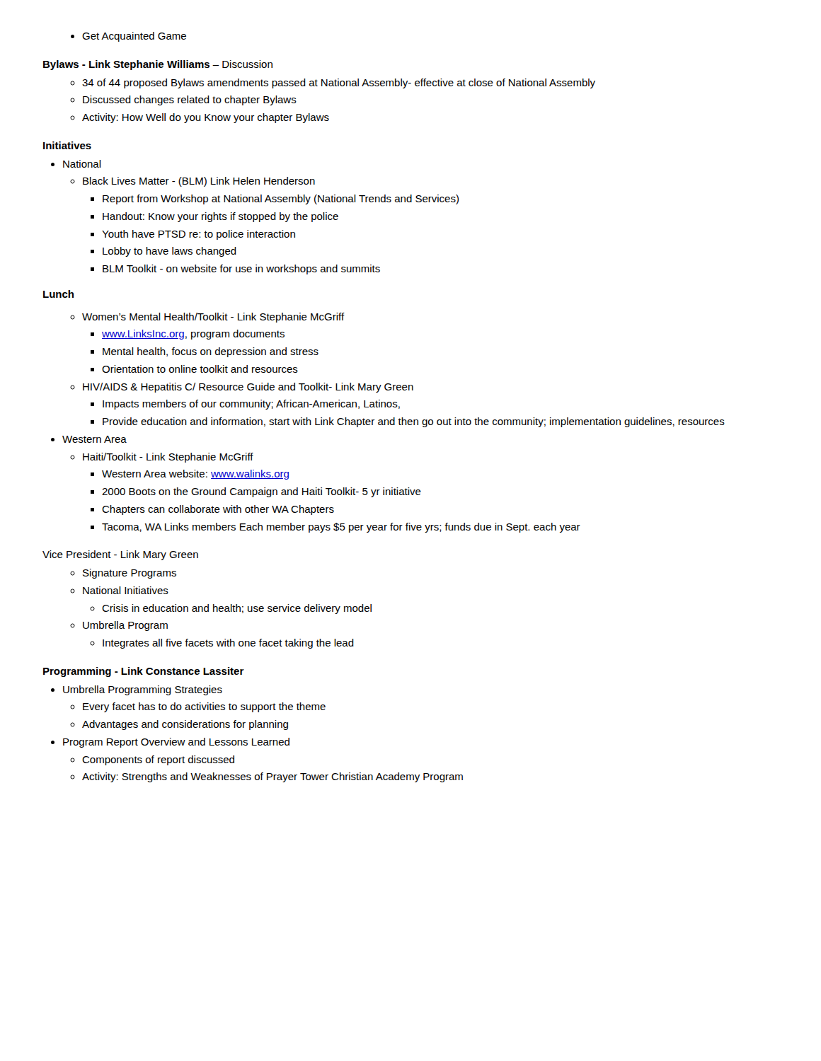Get Acquainted Game
Bylaws - Link Stephanie Williams – Discussion
34 of 44 proposed Bylaws amendments passed at National Assembly- effective at close of National Assembly
Discussed changes related to chapter Bylaws
Activity: How Well do you Know your chapter Bylaws
Initiatives
National
Black Lives Matter - (BLM) Link Helen Henderson
Report from Workshop at National Assembly (National Trends and Services)
Handout: Know your rights if stopped by the police
Youth have PTSD re: to police interaction
Lobby to have laws changed
BLM Toolkit - on website for use in workshops and summits
Lunch
Women’s Mental Health/Toolkit - Link Stephanie McGriff
www.LinksInc.org, program documents
Mental health, focus on depression and stress
Orientation to online toolkit and resources
HIV/AIDS & Hepatitis C/ Resource Guide and Toolkit- Link Mary Green
Impacts members of our community; African-American, Latinos,
Provide education and information, start with Link Chapter and then go out into the community; implementation guidelines, resources
Western Area
Haiti/Toolkit - Link Stephanie McGriff
Western Area website: www.walinks.org
2000 Boots on the Ground Campaign and Haiti Toolkit- 5 yr initiative
Chapters can collaborate with other WA Chapters
Tacoma, WA Links members Each member pays $5 per year for five yrs; funds due in Sept. each year
Vice President - Link Mary Green
Signature Programs
National Initiatives
Crisis in education and health; use service delivery model
Umbrella Program
Integrates all five facets with one facet taking the lead
Programming - Link Constance Lassiter
Umbrella Programming Strategies
Every facet has to do activities to support the theme
Advantages and considerations for planning
Program Report Overview and Lessons Learned
Components of report discussed
Activity: Strengths and Weaknesses of Prayer Tower Christian Academy Program